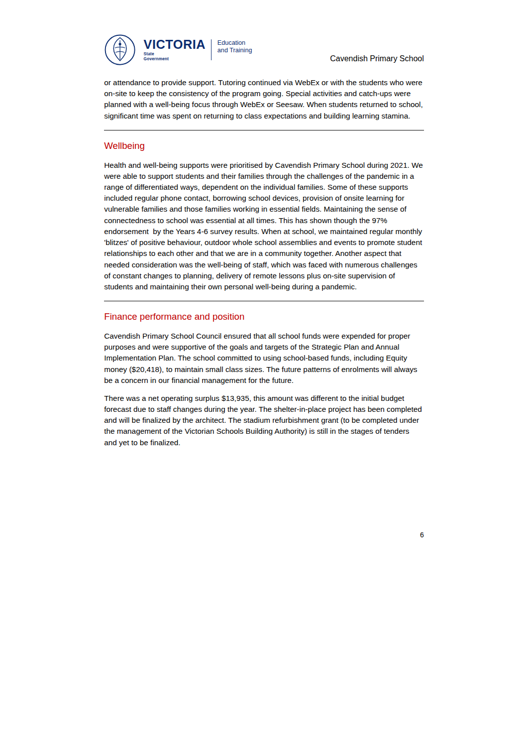VICTORIA State
Government
Education
and Training
Cavendish Primary School
or attendance to provide support. Tutoring continued via WebEx or with the students who were on-site to keep the consistency of the program going. Special activities and catch-ups were planned with a well-being focus through WebEx or Seesaw. When students returned to school, significant time was spent on returning to class expectations and building learning stamina.
Wellbeing
Health and well-being supports were prioritised by Cavendish Primary School during 2021. We were able to support students and their families through the challenges of the pandemic in a range of differentiated ways, dependent on the individual families. Some of these supports included regular phone contact, borrowing school devices, provision of onsite learning for vulnerable families and those families working in essential fields. Maintaining the sense of connectedness to school was essential at all times. This has shown though the 97% endorsement by the Years 4-6 survey results. When at school, we maintained regular monthly 'blitzes' of positive behaviour, outdoor whole school assemblies and events to promote student relationships to each other and that we are in a community together. Another aspect that needed consideration was the well-being of staff, which was faced with numerous challenges of constant changes to planning, delivery of remote lessons plus on-site supervision of students and maintaining their own personal well-being during a pandemic.
Finance performance and position
Cavendish Primary School Council ensured that all school funds were expended for proper purposes and were supportive of the goals and targets of the Strategic Plan and Annual Implementation Plan. The school committed to using school-based funds, including Equity money ($20,418), to maintain small class sizes. The future patterns of enrolments will always be a concern in our financial management for the future.
There was a net operating surplus $13,935, this amount was different to the initial budget forecast due to staff changes during the year. The shelter-in-place project has been completed and will be finalized by the architect. The stadium refurbishment grant (to be completed under the management of the Victorian Schools Building Authority) is still in the stages of tenders and yet to be finalized.
6